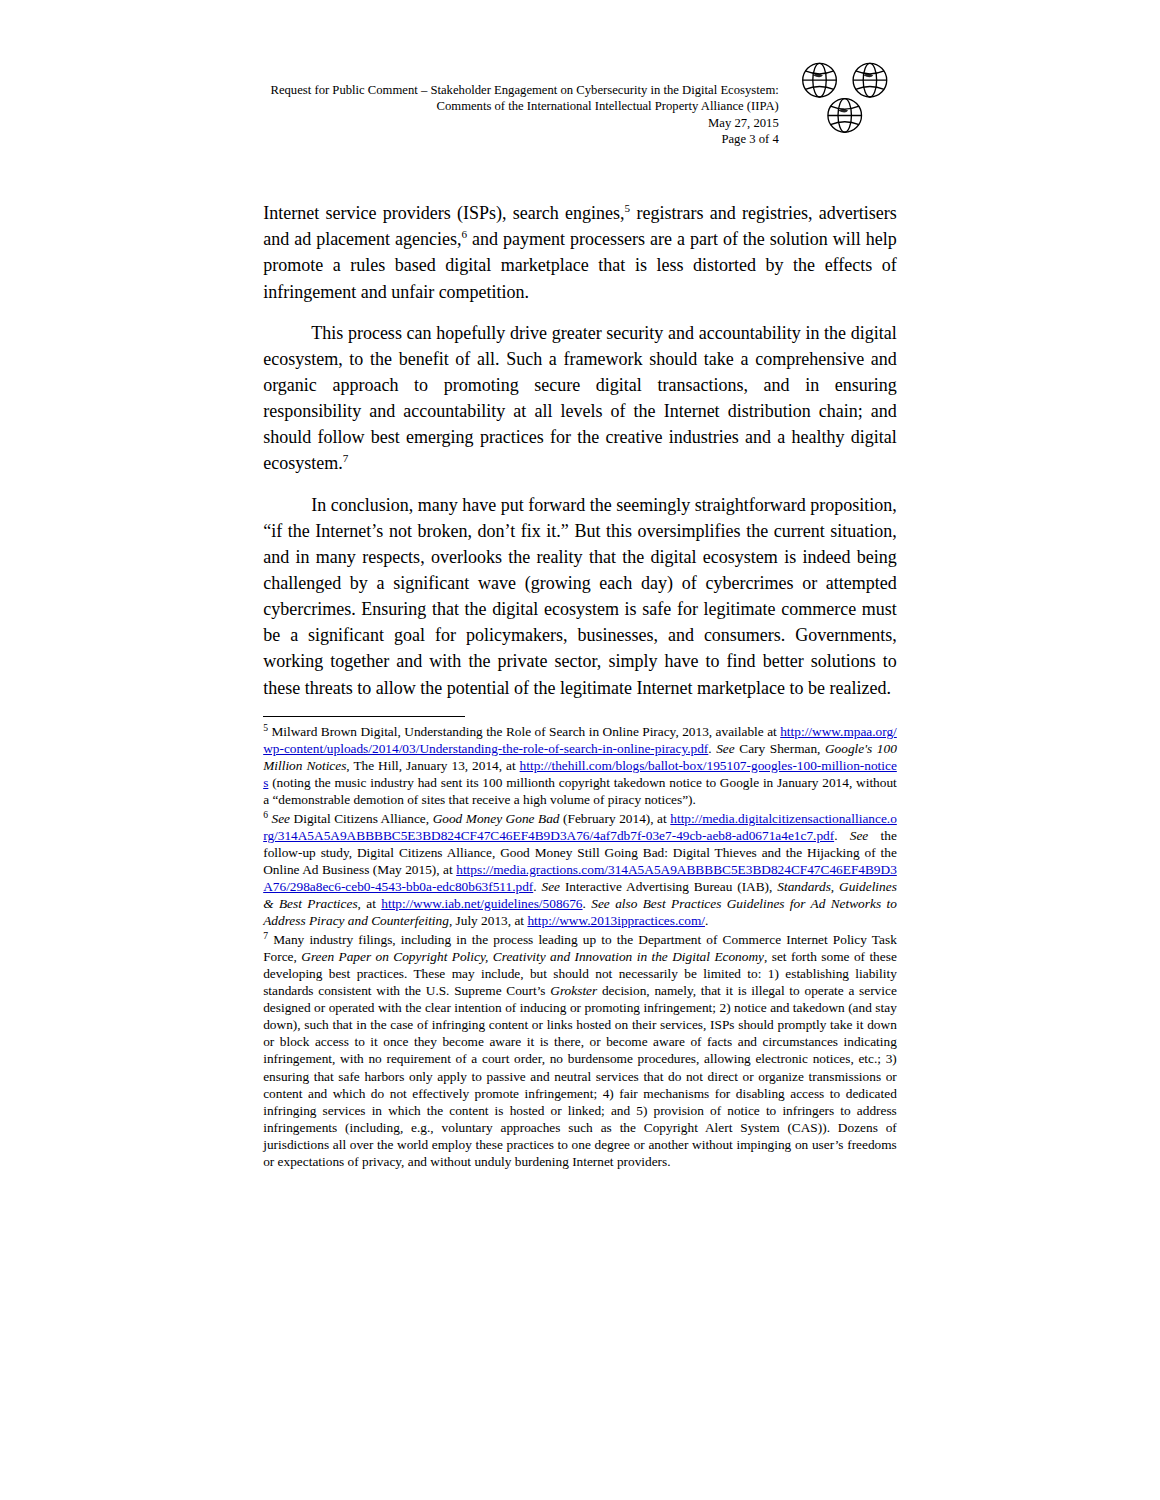Request for Public Comment – Stakeholder Engagement on Cybersecurity in the Digital Ecosystem:
Comments of the International Intellectual Property Alliance (IIPA)
May 27, 2015
Page 3 of 4
Internet service providers (ISPs), search engines,5 registrars and registries, advertisers and ad placement agencies,6 and payment processers are a part of the solution will help promote a rules based digital marketplace that is less distorted by the effects of infringement and unfair competition.
This process can hopefully drive greater security and accountability in the digital ecosystem, to the benefit of all. Such a framework should take a comprehensive and organic approach to promoting secure digital transactions, and in ensuring responsibility and accountability at all levels of the Internet distribution chain; and should follow best emerging practices for the creative industries and a healthy digital ecosystem.7
In conclusion, many have put forward the seemingly straightforward proposition, “if the Internet’s not broken, don’t fix it.” But this oversimplifies the current situation, and in many respects, overlooks the reality that the digital ecosystem is indeed being challenged by a significant wave (growing each day) of cybercrimes or attempted cybercrimes. Ensuring that the digital ecosystem is safe for legitimate commerce must be a significant goal for policymakers, businesses, and consumers. Governments, working together and with the private sector, simply have to find better solutions to these threats to allow the potential of the legitimate Internet marketplace to be realized.
5 Milward Brown Digital, Understanding the Role of Search in Online Piracy, 2013, available at http://www.mpaa.org/wp-content/uploads/2014/03/Understanding-the-role-of-search-in-online-piracy.pdf. See Cary Sherman, Google's 100 Million Notices, The Hill, January 13, 2014, at http://thehill.com/blogs/ballot-box/195107-googles-100-million-notices (noting the music industry had sent its 100 millionth copyright takedown notice to Google in January 2014, without a “demonstrable demotion of sites that receive a high volume of piracy notices”).
6 See Digital Citizens Alliance, Good Money Gone Bad (February 2014), at http://media.digitalcitizensactionalliance.org/314A5A5A9ABBBBC5E3BD824CF47C46EF4B9D3A76/4af7db7f-03e7-49cb-aeb8-ad0671a4e1c7.pdf. See the follow-up study, Digital Citizens Alliance, Good Money Still Going Bad: Digital Thieves and the Hijacking of the Online Ad Business (May 2015), at https://media.gractions.com/314A5A5A9ABBBBC5E3BD824CF47C46EF4B9D3A76/298a8ec6-ceb0-4543-bb0a-edc80b63f511.pdf. See Interactive Advertising Bureau (IAB), Standards, Guidelines & Best Practices, at http://www.iab.net/guidelines/508676. See also Best Practices Guidelines for Ad Networks to Address Piracy and Counterfeiting, July 2013, at http://www.2013ippractices.com/.
7 Many industry filings, including in the process leading up to the Department of Commerce Internet Policy Task Force, Green Paper on Copyright Policy, Creativity and Innovation in the Digital Economy, set forth some of these developing best practices. These may include, but should not necessarily be limited to: 1) establishing liability standards consistent with the U.S. Supreme Court’s Grokster decision, namely, that it is illegal to operate a service designed or operated with the clear intention of inducing or promoting infringement; 2) notice and takedown (and stay down), such that in the case of infringing content or links hosted on their services, ISPs should promptly take it down or block access to it once they become aware it is there, or become aware of facts and circumstances indicating infringement, with no requirement of a court order, no burdensome procedures, allowing electronic notices, etc.; 3) ensuring that safe harbors only apply to passive and neutral services that do not direct or organize transmissions or content and which do not effectively promote infringement; 4) fair mechanisms for disabling access to dedicated infringing services in which the content is hosted or linked; and 5) provision of notice to infringers to address infringements (including, e.g., voluntary approaches such as the Copyright Alert System (CAS)). Dozens of jurisdictions all over the world employ these practices to one degree or another without impinging on user’s freedoms or expectations of privacy, and without unduly burdening Internet providers.